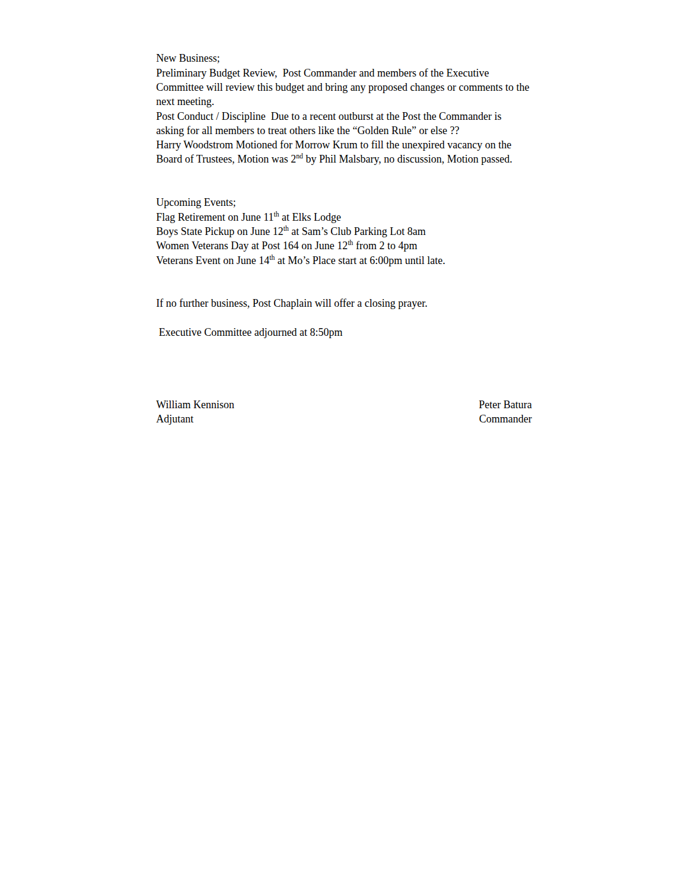New Business;
Preliminary Budget Review, Post Commander and members of the Executive Committee will review this budget and bring any proposed changes or comments to the next meeting.
Post Conduct / Discipline Due to a recent outburst at the Post the Commander is asking for all members to treat others like the “Golden Rule” or else ??
Harry Woodstrom Motioned for Morrow Krum to fill the unexpired vacancy on the Board of Trustees, Motion was 2nd by Phil Malsbary, no discussion, Motion passed.
Upcoming Events;
Flag Retirement on June 11th at Elks Lodge
Boys State Pickup on June 12th at Sam’s Club Parking Lot 8am
Women Veterans Day at Post 164 on June 12th from 2 to 4pm
Veterans Event on June 14th at Mo’s Place start at 6:00pm until late.
If no further business, Post Chaplain will offer a closing prayer.
Executive Committee adjourned at 8:50pm
| William Kennison | Peter Batura |
| Adjutant | Commander |